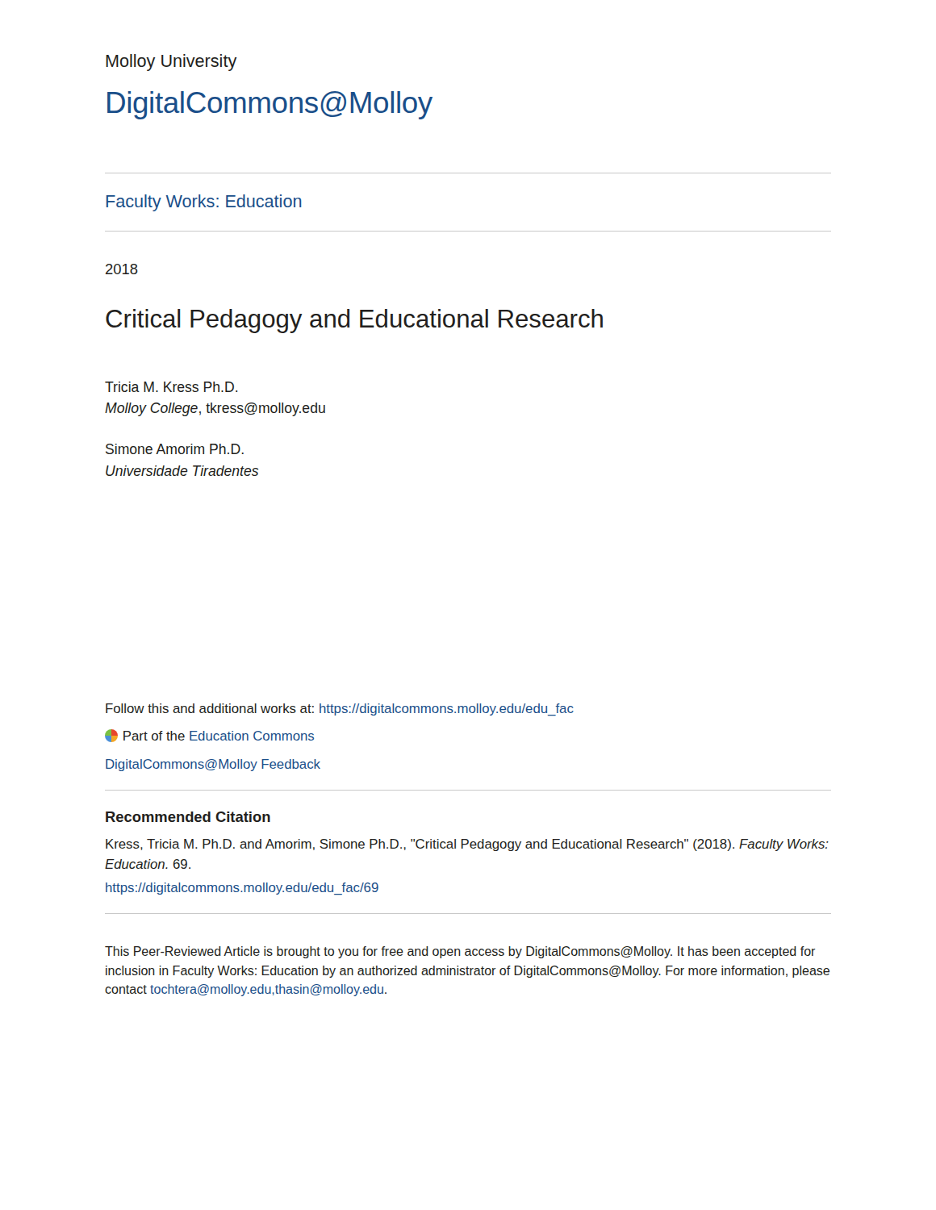Molloy University
DigitalCommons@Molloy
Faculty Works: Education
2018
Critical Pedagogy and Educational Research
Tricia M. Kress Ph.D.
Molloy College, tkress@molloy.edu
Simone Amorim Ph.D.
Universidade Tiradentes
Follow this and additional works at: https://digitalcommons.molloy.edu/edu_fac
Part of the Education Commons
DigitalCommons@Molloy Feedback
Recommended Citation
Kress, Tricia M. Ph.D. and Amorim, Simone Ph.D., "Critical Pedagogy and Educational Research" (2018). Faculty Works: Education. 69.
https://digitalcommons.molloy.edu/edu_fac/69
This Peer-Reviewed Article is brought to you for free and open access by DigitalCommons@Molloy. It has been accepted for inclusion in Faculty Works: Education by an authorized administrator of DigitalCommons@Molloy. For more information, please contact tochtera@molloy.edu,thasin@molloy.edu.